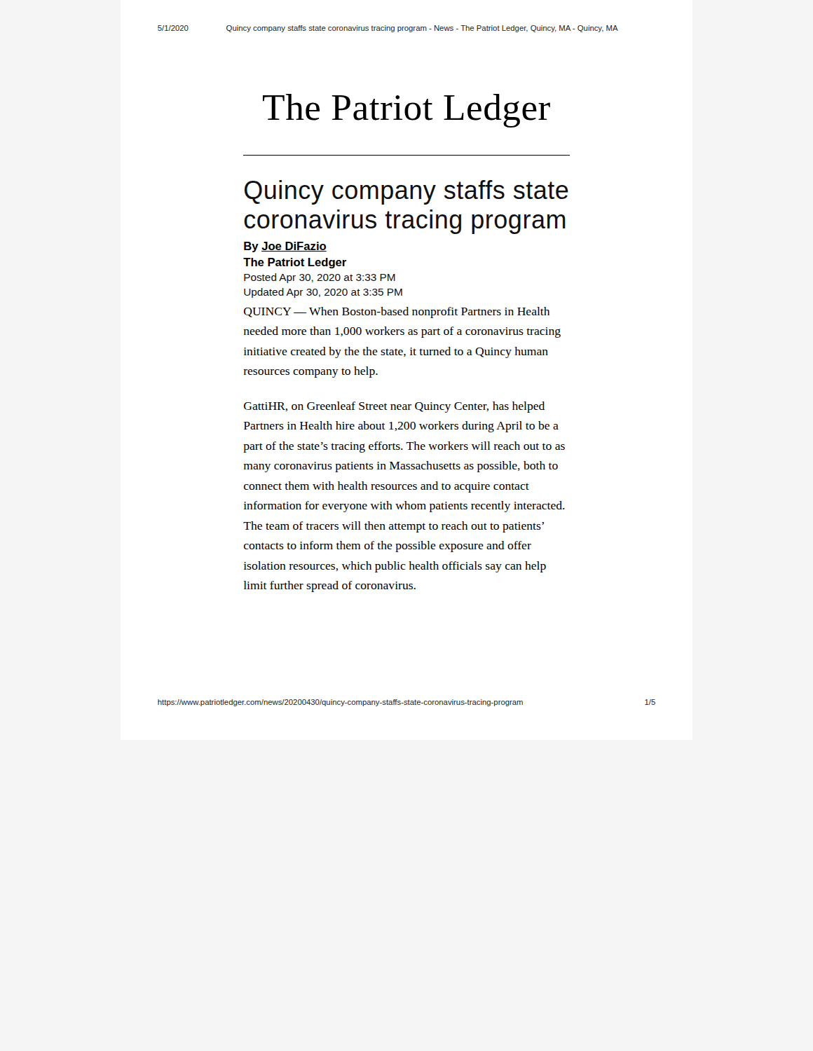5/1/2020 Quincy company staffs state coronavirus tracing program - News - The Patriot Ledger, Quincy, MA - Quincy, MA
The Patriot Ledger
Quincy company staffs state coronavirus tracing program
By Joe DiFazio The Patriot Ledger
Posted Apr 30, 2020 at 3:33 PM
Updated Apr 30, 2020 at 3:35 PM
QUINCY — When Boston-based nonprofit Partners in Health needed more than 1,000 workers as part of a coronavirus tracing initiative created by the the state, it turned to a Quincy human resources company to help.
GattiHR, on Greenleaf Street near Quincy Center, has helped Partners in Health hire about 1,200 workers during April to be a part of the state’s tracing efforts. The workers will reach out to as many coronavirus patients in Massachusetts as possible, both to connect them with health resources and to acquire contact information for everyone with whom patients recently interacted. The team of tracers will then attempt to reach out to patients’ contacts to inform them of the possible exposure and offer isolation resources, which public health officials say can help limit further spread of coronavirus.
https://www.patriotledger.com/news/20200430/quincy-company-staffs-state-coronavirus-tracing-program 1/5